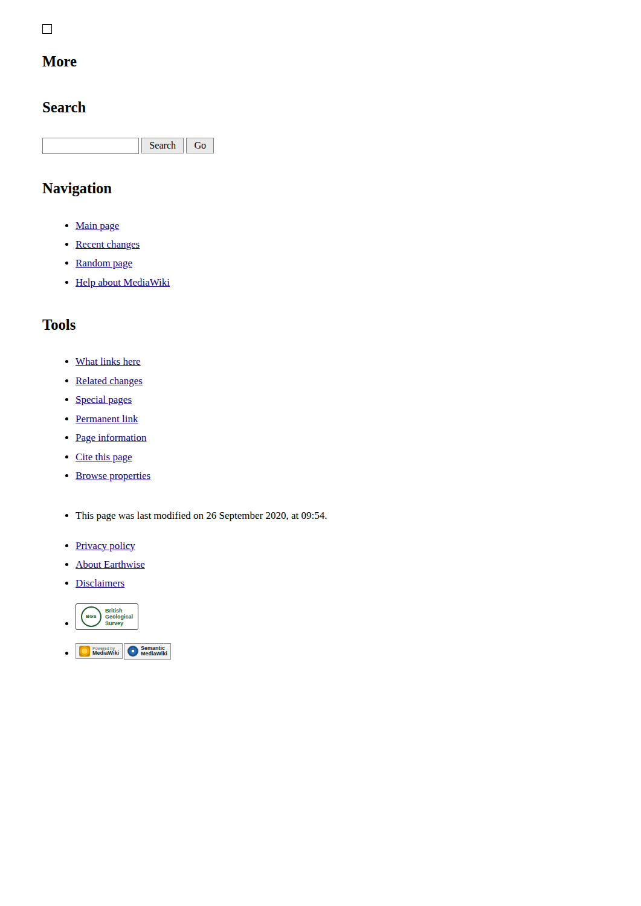More
Search
Navigation
Main page
Recent changes
Random page
Help about MediaWiki
Tools
What links here
Related changes
Special pages
Permanent link
Page information
Cite this page
Browse properties
This page was last modified on 26 September 2020, at 09:54.
Privacy policy
About Earthwise
Disclaimers
British
Geological
Survey
Powered by MediaWiki Semantic MediaWiki